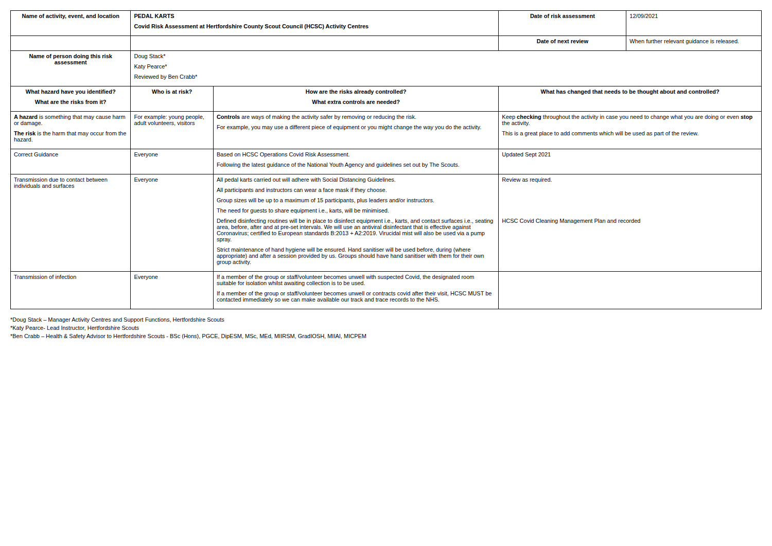| Name of activity, event, and location | PEDAL KARTS Covid Risk Assessment at Hertfordshire County Scout Council (HCSC) Activity Centres | Date of risk assessment | 12/09/2021 |
| | | Date of next review | When further relevant guidance is released. |
| Name of person doing this risk assessment | Doug Stack* Katy Pearce* Reviewed by Ben Crabb* |
| What hazard have you identified? What are the risks from it? | Who is at risk? | How are the risks already controlled? What extra controls are needed? | What has changed that needs to be thought about and controlled? |
| A hazard is something that may cause harm or damage. The risk is the harm that may occur from the hazard. | For example: young people, adult volunteers, visitors | Controls are ways of making the activity safer by removing or reducing the risk. For example, you may use a different piece of equipment or you might change the way you do the activity. | Keep checking throughout the activity in case you need to change what you are doing or even stop the activity. This is a great place to add comments which will be used as part of the review. |
| Correct Guidance | Everyone | Based on HCSC Operations Covid Risk Assessment. Following the latest guidance of the National Youth Agency and guidelines set out by The Scouts. | Updated Sept 2021 |
| Transmission due to contact between individuals and surfaces | Everyone | All pedal karts carried out will adhere with Social Distancing Guidelines. All participants and instructors can wear a face mask if they choose. Group sizes will be up to a maximum of 15 participants, plus leaders and/or instructors. The need for guests to share equipment i.e., karts, will be minimised. Defined disinfecting routines will be in place to disinfect equipment i.e., karts, and contact surfaces i.e., seating area, before, after and at pre-set intervals. We will use an antiviral disinfectant that is effective against Coronavirus; certified to European standards B:2013 + A2:2019. Virucidal mist will also be used via a pump spray. Strict maintenance of hand hygiene will be ensured. Hand sanitiser will be used before, during (where appropriate) and after a session provided by us. Groups should have hand sanitiser with them for their own group activity. | Review as required. HCSC Covid Cleaning Management Plan and recorded |
| Transmission of infection | Everyone | If a member of the group or staff/volunteer becomes unwell with suspected Covid, the designated room suitable for isolation whilst awaiting collection is to be used. If a member of the group or staff/volunteer becomes unwell or contracts covid after their visit, HCSC MUST be contacted immediately so we can make available our track and trace records to the NHS. | |
*Doug Stack – Manager Activity Centres and Support Functions, Hertfordshire Scouts
*Katy Pearce- Lead Instructor, Hertfordshire Scouts
*Ben Crabb – Health & Safety Advisor to Hertfordshire Scouts - BSc (Hons), PGCE, DipESM, MSc, MEd, MIIRSM, GradIOSH, MIIAI, MICPEM